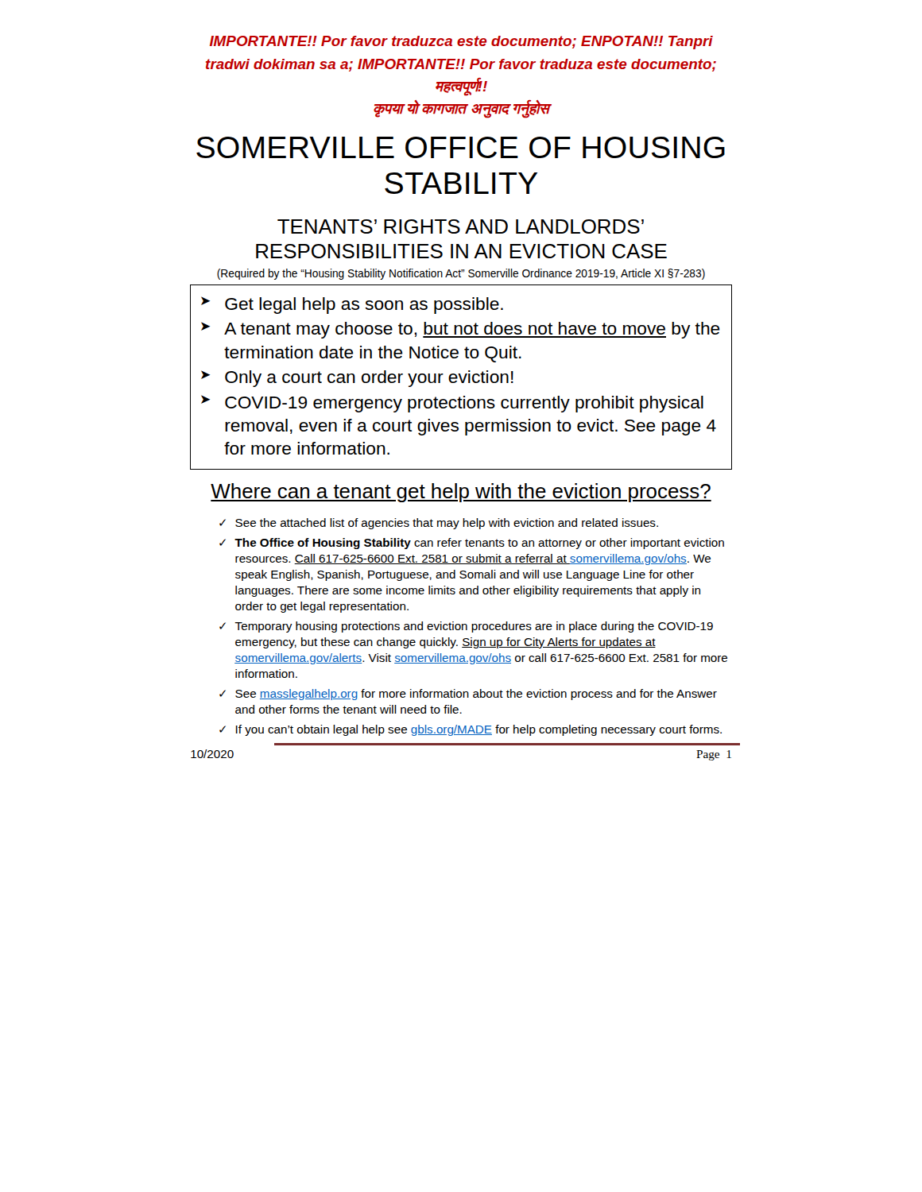IMPORTANTE!! Por favor traduzca este documento; ENPOTAN!! Tanpri tradwi dokiman sa a; IMPORTANTE!! Por favor traduza este documento; महत्वपूर्ण!!
कृपया यो कागजात अनुवाद गर्नुहोस
SOMERVILLE OFFICE OF HOUSING STABILITY
TENANTS’ RIGHTS AND LANDLORDS’ RESPONSIBILITIES IN AN EVICTION CASE
(Required by the “Housing Stability Notification Act” Somerville Ordinance 2019-19, Article XI §7-283)
Get legal help as soon as possible.
A tenant may choose to, but not does not have to move by the termination date in the Notice to Quit.
Only a court can order your eviction!
COVID-19 emergency protections currently prohibit physical removal, even if a court gives permission to evict. See page 4 for more information.
Where can a tenant get help with the eviction process?
See the attached list of agencies that may help with eviction and related issues.
The Office of Housing Stability can refer tenants to an attorney or other important eviction resources. Call 617-625-6600 Ext. 2581 or submit a referral at somervillema.gov/ohs. We speak English, Spanish, Portuguese, and Somali and will use Language Line for other languages. There are some income limits and other eligibility requirements that apply in order to get legal representation.
Temporary housing protections and eviction procedures are in place during the COVID-19 emergency, but these can change quickly. Sign up for City Alerts for updates at somervillema.gov/alerts. Visit somervillema.gov/ohs or call 617-625-6600 Ext. 2581 for more information.
See masslegalhelp.org for more information about the eviction process and for the Answer and other forms the tenant will need to file.
If you can’t obtain legal help see gbls.org/MADE for help completing necessary court forms.
10/2020 Page 1